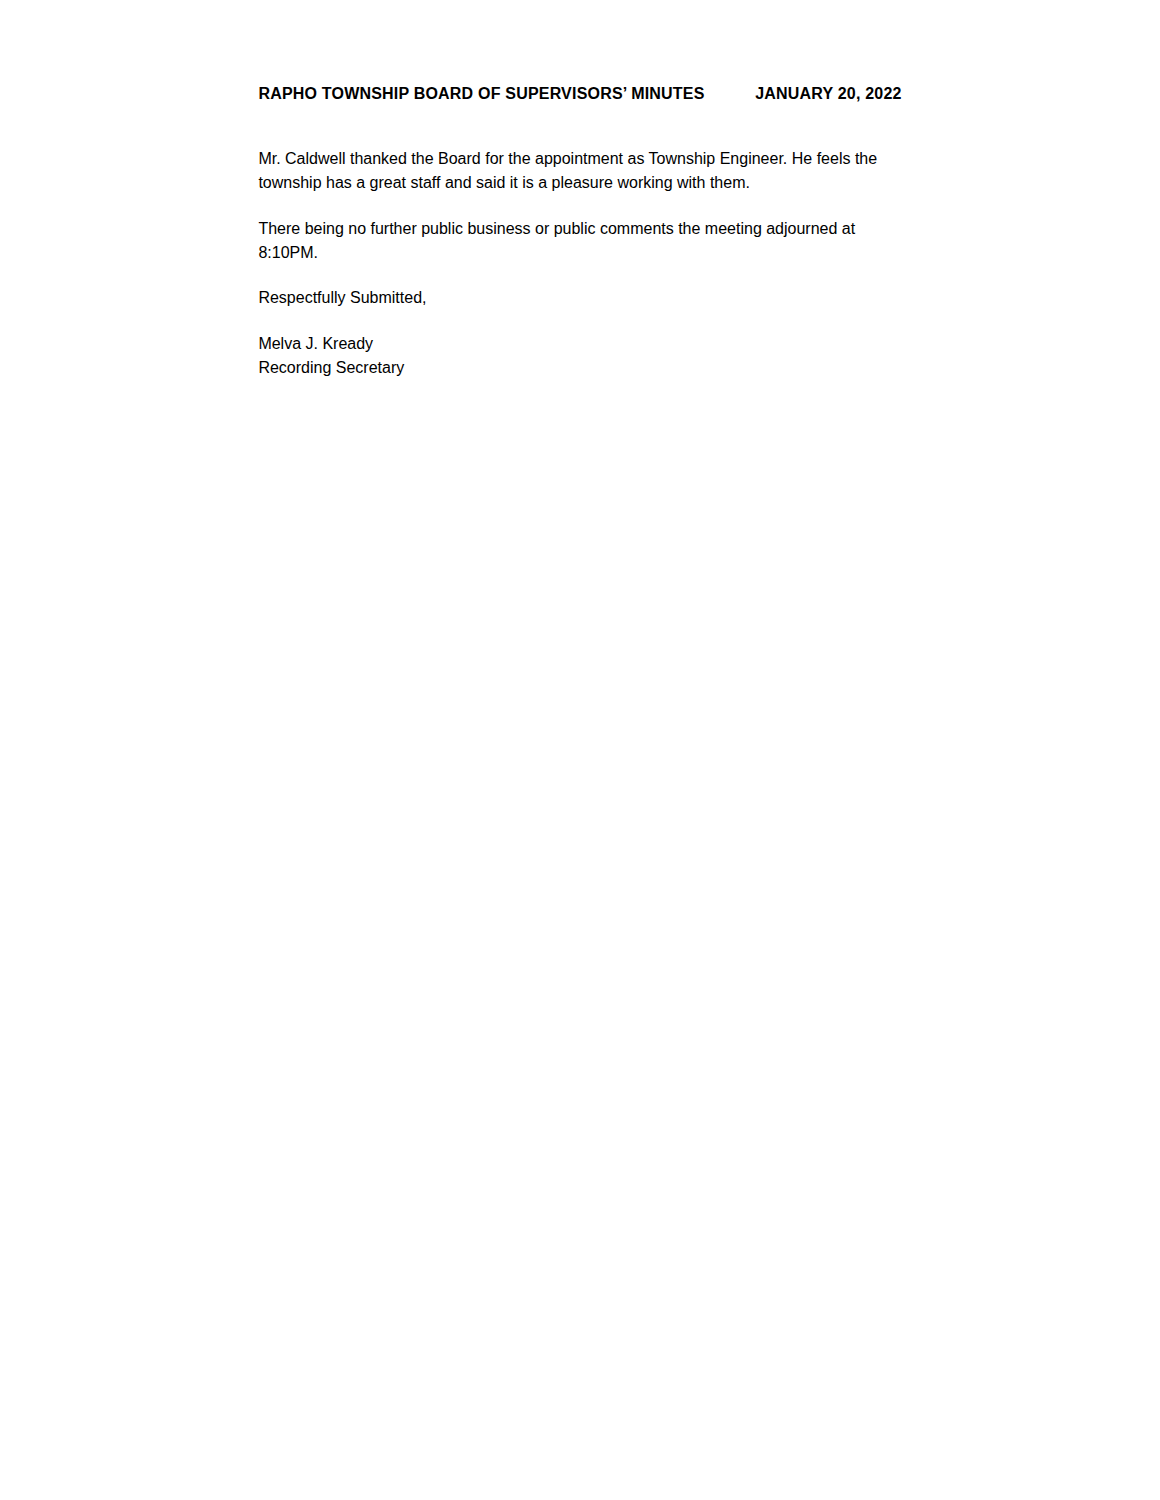Rapho Township Board of Supervisors’ Minutes January 20, 2022
Mr. Caldwell thanked the Board for the appointment as Township Engineer. He feels the township has a great staff and said it is a pleasure working with them.
There being no further public business or public comments the meeting adjourned at 8:10PM.
Respectfully Submitted,
Melva J. Kready
Recording Secretary